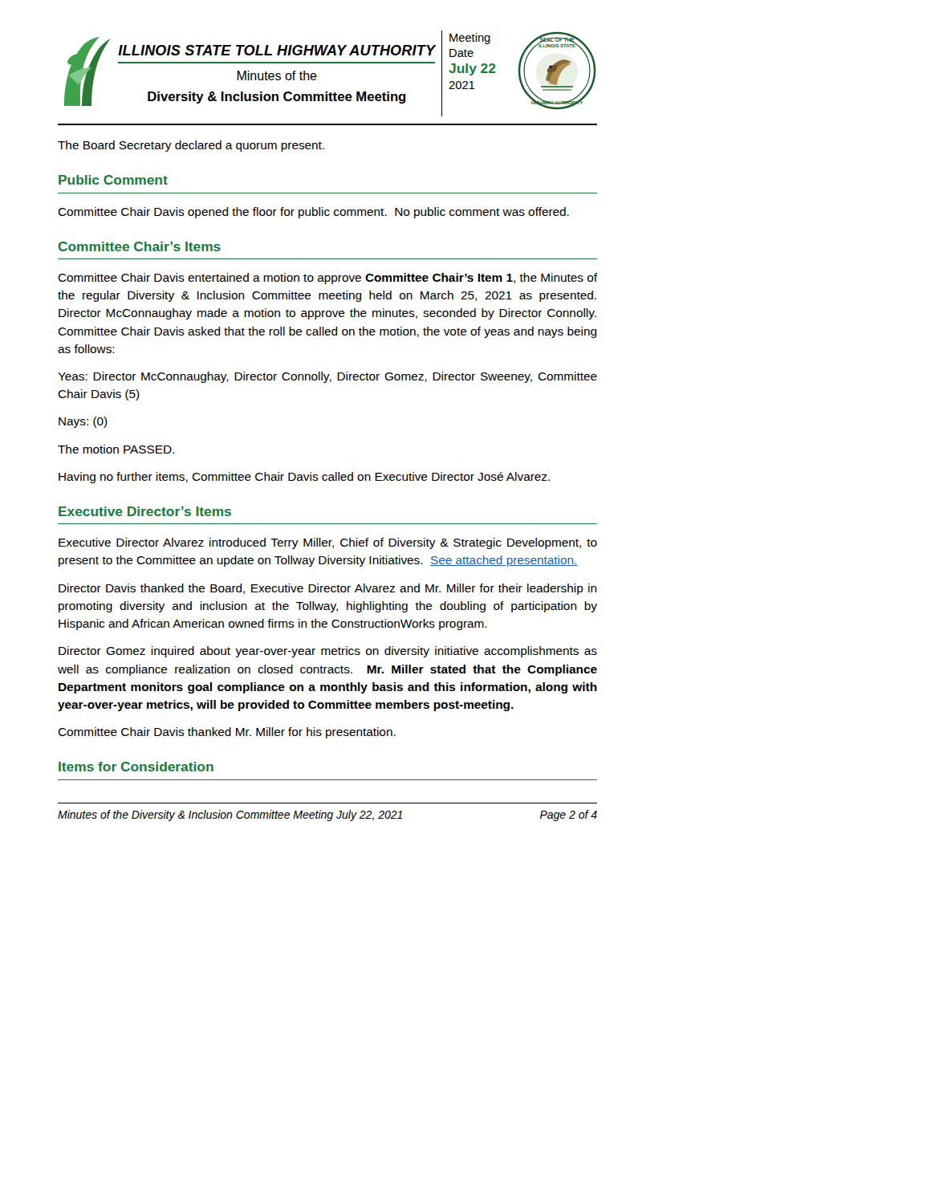ILLINOIS STATE TOLL HIGHWAY AUTHORITY
Minutes of the
Diversity & Inclusion Committee Meeting
Meeting Date
July 22
2021
SEAL OF THE ILLINOIS STATE HIGHWAY AUTHORITY
The Board Secretary declared a quorum present.
Public Comment
Committee Chair Davis opened the floor for public comment. No public comment was offered.
Committee Chair’s Items
Committee Chair Davis entertained a motion to approve Committee Chair’s Item 1, the Minutes of the regular Diversity & Inclusion Committee meeting held on March 25, 2021 as presented. Director McConnaughay made a motion to approve the minutes, seconded by Director Connolly. Committee Chair Davis asked that the roll be called on the motion, the vote of yeas and nays being as follows:
Yeas: Director McConnaughay, Director Connolly, Director Gomez, Director Sweeney, Committee Chair Davis (5)
Nays: (0)
The motion PASSED.
Having no further items, Committee Chair Davis called on Executive Director José Alvarez.
Executive Director’s Items
Executive Director Alvarez introduced Terry Miller, Chief of Diversity & Strategic Development, to present to the Committee an update on Tollway Diversity Initiatives. See attached presentation.
Director Davis thanked the Board, Executive Director Alvarez and Mr. Miller for their leadership in promoting diversity and inclusion at the Tollway, highlighting the doubling of participation by Hispanic and African American owned firms in the ConstructionWorks program.
Director Gomez inquired about year-over-year metrics on diversity initiative accomplishments as well as compliance realization on closed contracts. Mr. Miller stated that the Compliance Department monitors goal compliance on a monthly basis and this information, along with year-over-year metrics, will be provided to Committee members post-meeting.
Committee Chair Davis thanked Mr. Miller for his presentation.
Items for Consideration
Minutes of the Diversity & Inclusion Committee Meeting July 22, 2021
Page 2 of 4